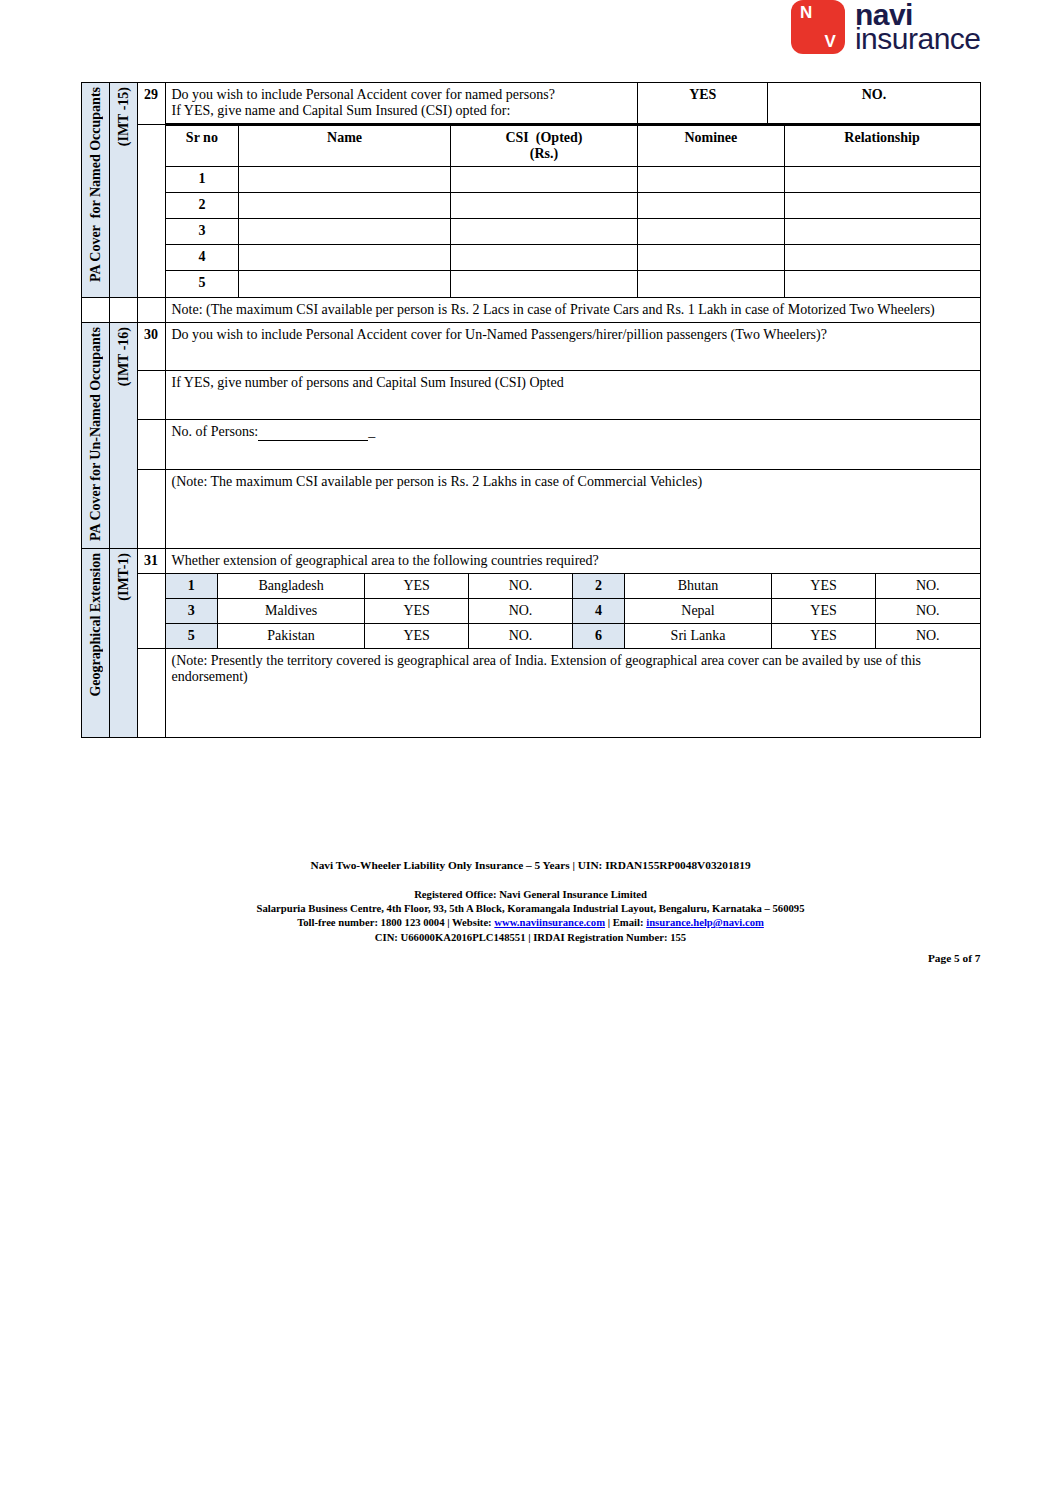navi insurance
| PA Cover for Named Occupants | (IMT -15) | 29 | / Do you wish to include Personal Accident cover for named persons? If YES, give name and Capital Sum Insured (CSI) opted for: / YES / NO. / |
| | / Sr no / Name / CSI (Opted) (Rs.) / Nominee / Relationship / / --- / --- / --- / --- / --- / / 1 / / / / / / 2 / / / / / / 3 / / / / / / 4 / / / / / / 5 / / / / / |
| | | | Note: (The maximum CSI available per person is Rs. 2 Lacs in case of Private Cars and Rs. 1 Lakh in case of Motorized Two Wheelers) |
| PA Cover for Un-Named Occupants | (IMT -16) | 30 | Do you wish to include Personal Accident cover for Un-Named Passengers/hirer/pillion passengers (Two Wheelers)? |
| | If YES, give number of persons and Capital Sum Insured (CSI) Opted |
| | No. of Persons: _ |
| | (Note: The maximum CSI available per person is Rs. 2 Lakhs in case of Commercial Vehicles) |
| Geographical Extension | (IMT-1) | 31 | Whether extension of geographical area to the following countries required? |
| | / 1 / Bangladesh / YES / NO. / 2 / Bhutan / YES / NO. / / 3 / Maldives / YES / NO. / 4 / Nepal / YES / NO. / / 5 / Pakistan / YES / NO. / 6 / Sri Lanka / YES / NO. / |
| | (Note: Presently the territory covered is geographical area of India. Extension of geographical area cover can be availed by use of this endorsement) |
Navi Two-Wheeler Liability Only Insurance – 5 Years | UIN: IRDAN155RP0048V03201819
Registered Office: Navi General Insurance Limited
Salarpuria Business Centre, 4th Floor, 93, 5th A Block, Koramangala Industrial Layout, Bengaluru, Karnataka – 560095
Toll-free number: 1800 123 0004 | Website: www.naviinsurance.com | Email: insurance.help@navi.com
CIN: U66000KA2016PLC148551 | IRDAI Registration Number: 155
Page 5 of 7